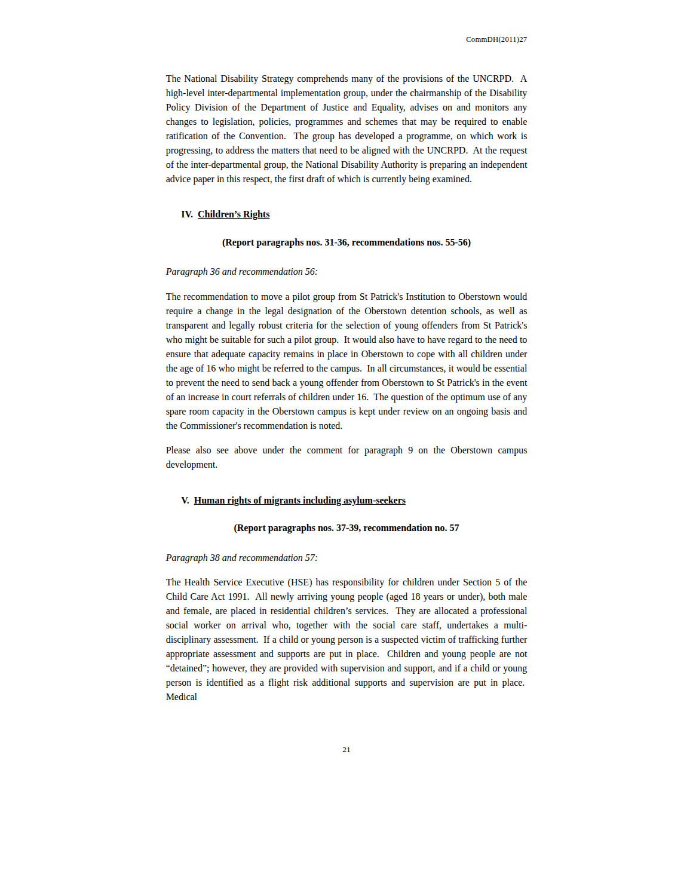CommDH(2011)27
The National Disability Strategy comprehends many of the provisions of the UNCRPD. A high-level inter-departmental implementation group, under the chairmanship of the Disability Policy Division of the Department of Justice and Equality, advises on and monitors any changes to legislation, policies, programmes and schemes that may be required to enable ratification of the Convention. The group has developed a programme, on which work is progressing, to address the matters that need to be aligned with the UNCRPD. At the request of the inter-departmental group, the National Disability Authority is preparing an independent advice paper in this respect, the first draft of which is currently being examined.
IV. Children’s Rights
(Report paragraphs nos. 31-36, recommendations nos. 55-56)
Paragraph 36 and recommendation 56:
The recommendation to move a pilot group from St Patrick's Institution to Oberstown would require a change in the legal designation of the Oberstown detention schools, as well as transparent and legally robust criteria for the selection of young offenders from St Patrick's who might be suitable for such a pilot group. It would also have to have regard to the need to ensure that adequate capacity remains in place in Oberstown to cope with all children under the age of 16 who might be referred to the campus. In all circumstances, it would be essential to prevent the need to send back a young offender from Oberstown to St Patrick's in the event of an increase in court referrals of children under 16. The question of the optimum use of any spare room capacity in the Oberstown campus is kept under review on an ongoing basis and the Commissioner's recommendation is noted.
Please also see above under the comment for paragraph 9 on the Oberstown campus development.
V. Human rights of migrants including asylum-seekers
(Report paragraphs nos. 37-39, recommendation no. 57
Paragraph 38 and recommendation 57:
The Health Service Executive (HSE) has responsibility for children under Section 5 of the Child Care Act 1991. All newly arriving young people (aged 18 years or under), both male and female, are placed in residential children’s services. They are allocated a professional social worker on arrival who, together with the social care staff, undertakes a multi-disciplinary assessment. If a child or young person is a suspected victim of trafficking further appropriate assessment and supports are put in place. Children and young people are not “detained”; however, they are provided with supervision and support, and if a child or young person is identified as a flight risk additional supports and supervision are put in place. Medical
21